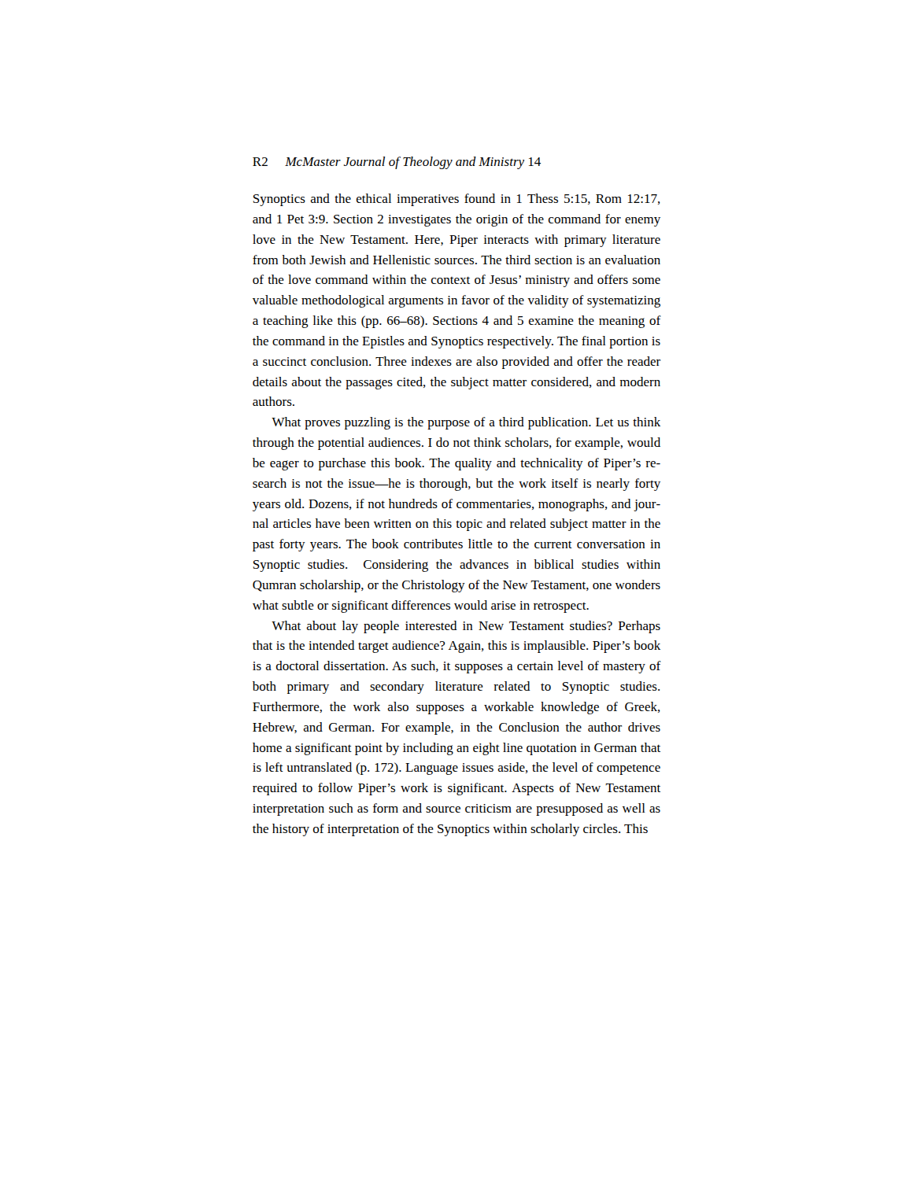R2 McMaster Journal of Theology and Ministry 14
Synoptics and the ethical imperatives found in 1 Thess 5:15, Rom 12:17, and 1 Pet 3:9. Section 2 investigates the origin of the command for enemy love in the New Testament. Here, Piper interacts with primary literature from both Jewish and Hellenistic sources. The third section is an evaluation of the love command within the context of Jesus’ ministry and offers some valuable methodological arguments in favor of the validity of systematizing a teaching like this (pp. 66–68). Sections 4 and 5 examine the meaning of the command in the Epistles and Synoptics respectively. The final portion is a succinct conclusion. Three indexes are also provided and offer the reader details about the passages cited, the subject matter considered, and modern authors.
What proves puzzling is the purpose of a third publication. Let us think through the potential audiences. I do not think scholars, for example, would be eager to purchase this book. The quality and technicality of Piper’s research is not the issue—he is thorough, but the work itself is nearly forty years old. Dozens, if not hundreds of commentaries, monographs, and journal articles have been written on this topic and related subject matter in the past forty years. The book contributes little to the current conversation in Synoptic studies. Considering the advances in biblical studies within Qumran scholarship, or the Christology of the New Testament, one wonders what subtle or significant differences would arise in retrospect.
What about lay people interested in New Testament studies? Perhaps that is the intended target audience? Again, this is implausible. Piper’s book is a doctoral dissertation. As such, it supposes a certain level of mastery of both primary and secondary literature related to Synoptic studies. Furthermore, the work also supposes a workable knowledge of Greek, Hebrew, and German. For example, in the Conclusion the author drives home a significant point by including an eight line quotation in German that is left untranslated (p. 172). Language issues aside, the level of competence required to follow Piper’s work is significant. Aspects of New Testament interpretation such as form and source criticism are presupposed as well as the history of interpretation of the Synoptics within scholarly circles. This